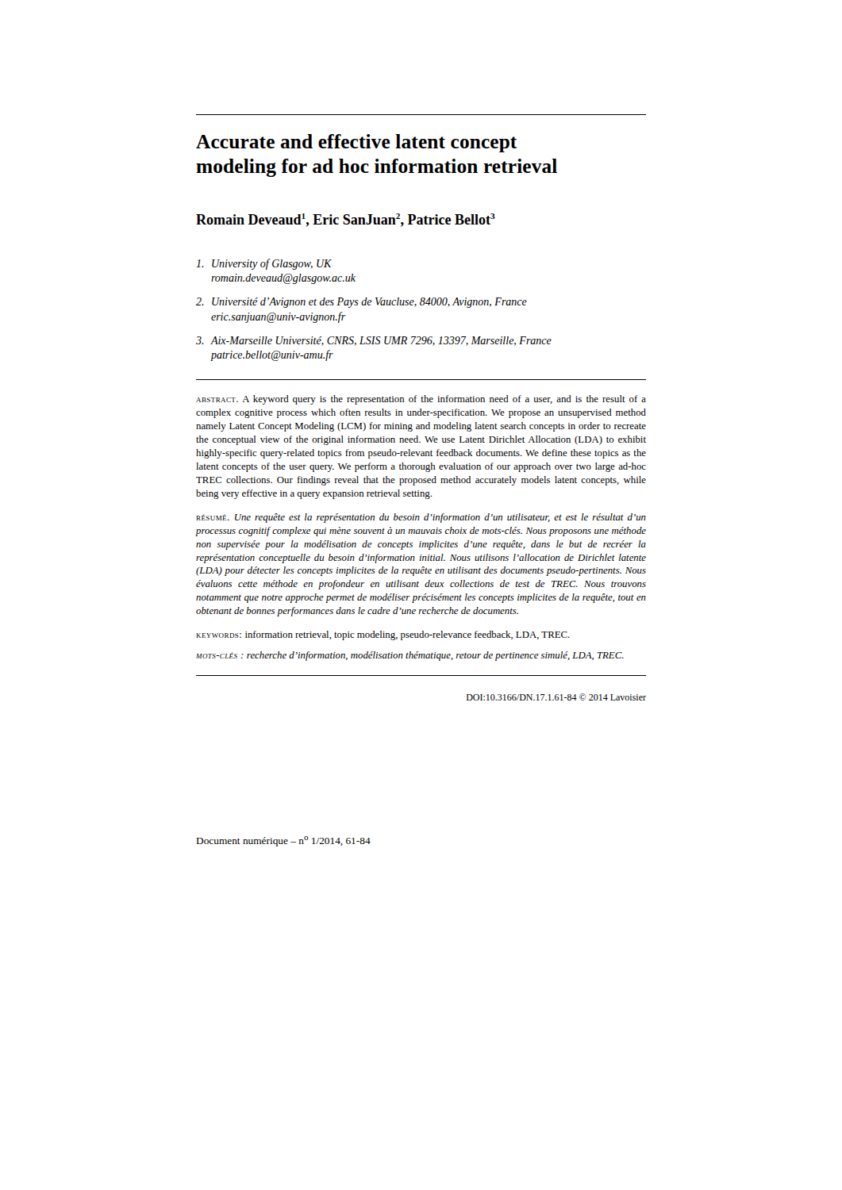Accurate and effective latent concept
modeling for ad hoc information retrieval
Romain Deveaud1, Eric SanJuan2, Patrice Bellot3
University of Glasgow, UK romain.deveaud@glasgow.ac.uk
Université d’Avignon et des Pays de Vaucluse, 84000, Avignon, France eric.sanjuan@univ-avignon.fr
Aix-Marseille Université, CNRS, LSIS UMR 7296, 13397, Marseille, France patrice.bellot@univ-amu.fr
abstract. A keyword query is the representation of the information need of a user, and is the result of a complex cognitive process which often results in under-specification. We propose an unsupervised method namely Latent Concept Modeling (LCM) for mining and modeling latent search concepts in order to recreate the conceptual view of the original information need. We use Latent Dirichlet Allocation (LDA) to exhibit highly-specific query-related topics from pseudo-relevant feedback documents. We define these topics as the latent concepts of the user query. We perform a thorough evaluation of our approach over two large ad-hoc TREC collections. Our findings reveal that the proposed method accurately models latent concepts, while being very effective in a query expansion retrieval setting.
résumé. Une requête est la représentation du besoin d’information d’un utilisateur, et est le résultat d’un processus cognitif complexe qui mène souvent à un mauvais choix de mots-clés. Nous proposons une méthode non supervisée pour la modélisation de concepts implicites d’une requête, dans le but de recréer la représentation conceptuelle du besoin d’information initial. Nous utilisons l’allocation de Dirichlet latente (LDA) pour détecter les concepts implicites de la requête en utilisant des documents pseudo-pertinents. Nous évaluons cette méthode en profondeur en utilisant deux collections de test de TREC. Nous trouvons notamment que notre approche permet de modéliser précisément les concepts implicites de la requête, tout en obtenant de bonnes performances dans le cadre d’une recherche de documents.
keywords: information retrieval, topic modeling, pseudo-relevance feedback, LDA, TREC.
mots-clés : recherche d’information, modélisation thématique, retour de pertinence simulé, LDA, TREC.
DOI:10.3166/DN.17.1.61-84 © 2014 Lavoisier
Document numérique – no 1/2014, 61-84